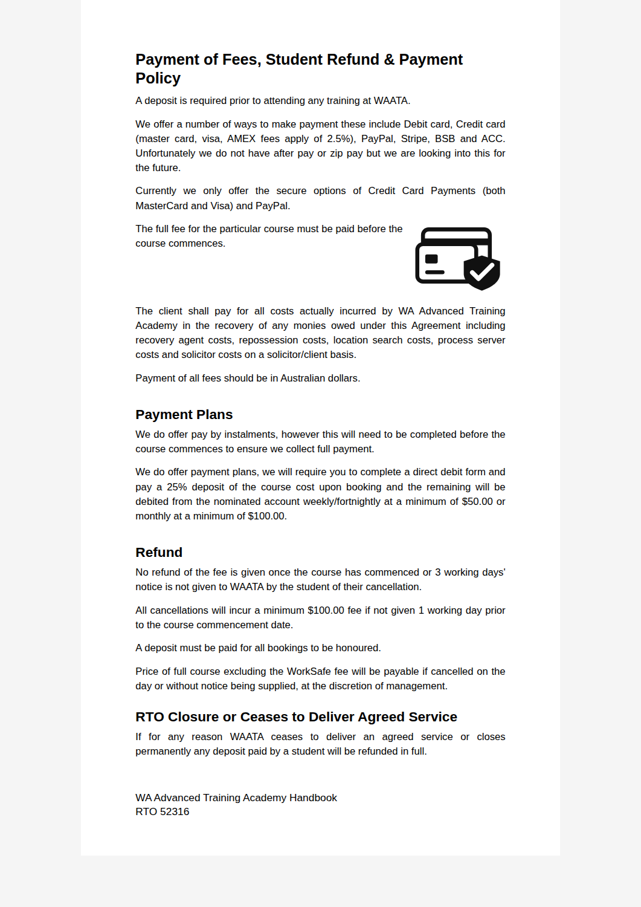Payment of Fees, Student Refund & Payment Policy
A deposit is required prior to attending any training at WAATA.
We offer a number of ways to make payment these include Debit card, Credit card (master card, visa, AMEX fees apply of 2.5%), PayPal, Stripe, BSB and ACC. Unfortunately we do not have after pay or zip pay but we are looking into this for the future.
Currently we only offer the secure options of Credit Card Payments (both MasterCard and Visa) and PayPal.
Credit cards with verification shield icon
The full fee for the particular course must be paid before the course commences.
The client shall pay for all costs actually incurred by WA Advanced Training Academy in the recovery of any monies owed under this Agreement including recovery agent costs, repossession costs, location search costs, process server costs and solicitor costs on a solicitor/client basis.
Payment of all fees should be in Australian dollars.
Payment Plans
We do offer pay by instalments, however this will need to be completed before the course commences to ensure we collect full payment.
We do offer payment plans, we will require you to complete a direct debit form and pay a 25% deposit of the course cost upon booking and the remaining will be debited from the nominated account weekly/fortnightly at a minimum of $50.00 or monthly at a minimum of $100.00.
Refund
No refund of the fee is given once the course has commenced or 3 working days' notice is not given to WAATA by the student of their cancellation.
All cancellations will incur a minimum $100.00 fee if not given 1 working day prior to the course commencement date.
A deposit must be paid for all bookings to be honoured.
Price of full course excluding the WorkSafe fee will be payable if cancelled on the day or without notice being supplied, at the discretion of management.
RTO Closure or Ceases to Deliver Agreed Service
If for any reason WAATA ceases to deliver an agreed service or closes permanently any deposit paid by a student will be refunded in full.
WA Advanced Training Academy Handbook
RTO 52316